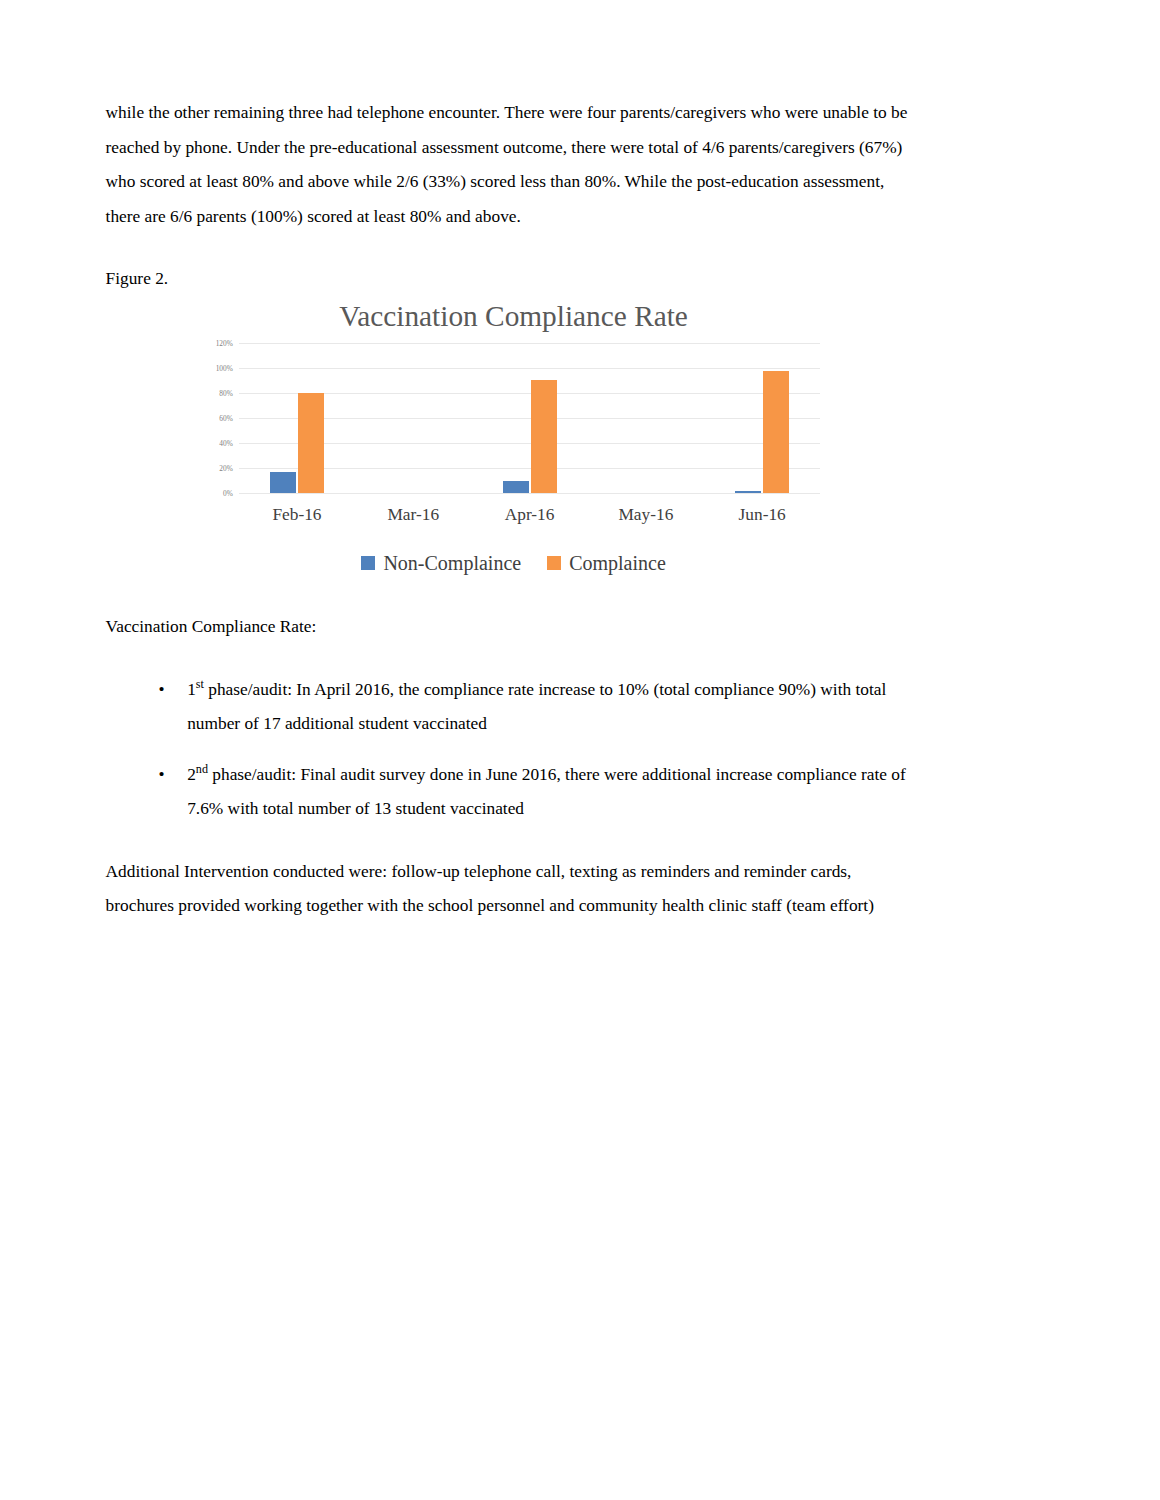while the other remaining three had telephone encounter. There were four parents/caregivers who were unable to be reached by phone. Under the pre-educational assessment outcome, there were total of 4/6 parents/caregivers (67%) who scored at least 80% and above while 2/6 (33%) scored less than 80%. While the post-education assessment, there are 6/6 parents (100%) scored at least 80% and above.
Figure 2.
Vaccination Compliance Rate
120%
100%
80%
60%
40%
20%
0%
Feb-16 Mar-16 Apr-16 May-16 Jun-16
Non-Complaince Complaince
Vaccination Compliance Rate:
1st phase/audit: In April 2016, the compliance rate increase to 10% (total compliance 90%) with total number of 17 additional student vaccinated
2nd phase/audit: Final audit survey done in June 2016, there were additional increase compliance rate of 7.6% with total number of 13 student vaccinated
Additional Intervention conducted were: follow-up telephone call, texting as reminders and reminder cards, brochures provided working together with the school personnel and community health clinic staff (team effort)